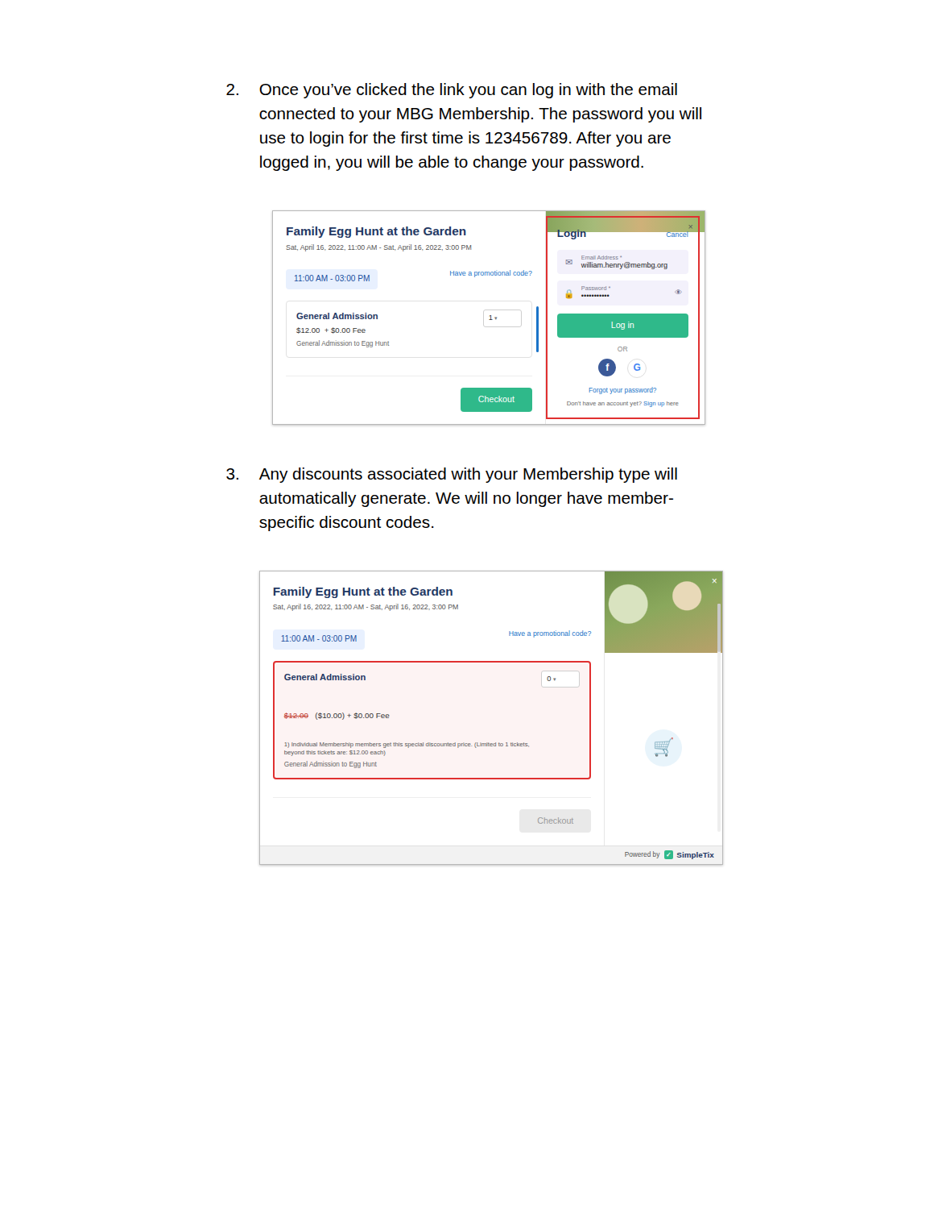Once you’ve clicked the link you can log in with the email connected to your MBG Membership. The password you will use to login for the first time is 123456789. After you are logged in, you will be able to change your password.
Family Egg Hunt at the Garden
Sat, April 16, 2022, 11:00 AM - Sat, April 16, 2022, 3:00 PM
11:00 AM - 03:00 PM Have a promotional code?
General Admission
$12.00 + $0.00 Fee
General Admission to Egg Hunt
1
Checkout
×
Login Cancel
✉ Email Address * william.henry@membg.org
🔒 Password * ••••••••••• 👁
Log in
OR
f G
Forgot your password?
Don't have an account yet? Sign up here
Any discounts associated with your Membership type will automatically generate. We will no longer have member-specific discount codes.
Family Egg Hunt at the Garden
Sat, April 16, 2022, 11:00 AM - Sat, April 16, 2022, 3:00 PM
11:00 AM - 03:00 PM Have a promotional code?
General Admission
$12.00 ($10.00) + $0.00 Fee
1) Individual Membership members get this special discounted price. (Limited to 1 tickets, beyond this tickets are: $12.00 each)
General Admission to Egg Hunt
0
Checkout
Description Location About the Host
×
🛒
Welcome William Henry Logout
Powered by ✓SimpleTix